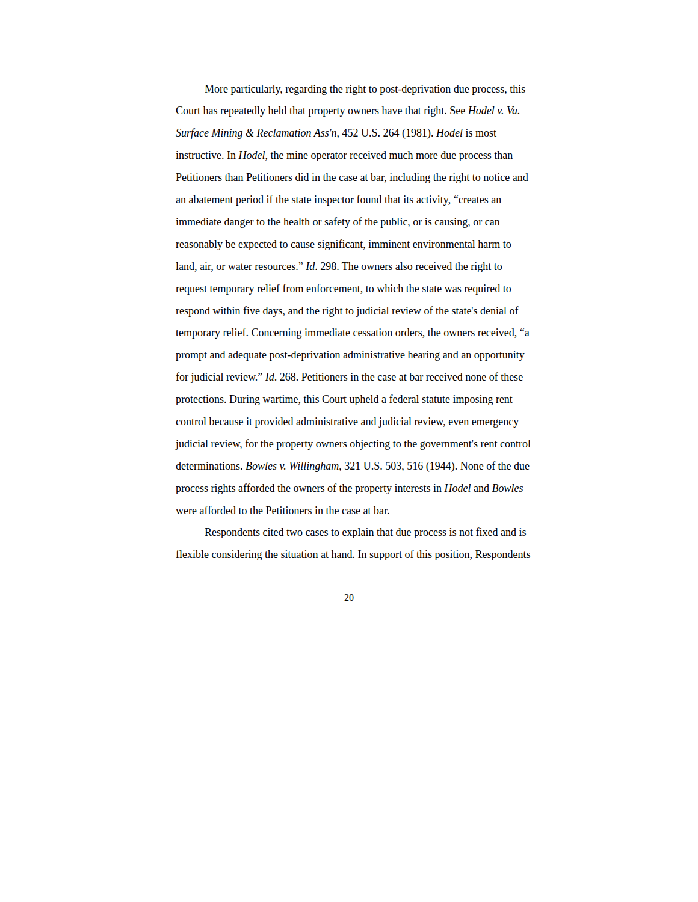More particularly, regarding the right to post-deprivation due process, this Court has repeatedly held that property owners have that right. See Hodel v. Va. Surface Mining & Reclamation Ass'n, 452 U.S. 264 (1981). Hodel is most instructive. In Hodel, the mine operator received much more due process than Petitioners than Petitioners did in the case at bar, including the right to notice and an abatement period if the state inspector found that its activity, “creates an immediate danger to the health or safety of the public, or is causing, or can reasonably be expected to cause significant, imminent environmental harm to land, air, or water resources.” Id. 298. The owners also received the right to request temporary relief from enforcement, to which the state was required to respond within five days, and the right to judicial review of the state's denial of temporary relief. Concerning immediate cessation orders, the owners received, “a prompt and adequate post-deprivation administrative hearing and an opportunity for judicial review.” Id. 268. Petitioners in the case at bar received none of these protections. During wartime, this Court upheld a federal statute imposing rent control because it provided administrative and judicial review, even emergency judicial review, for the property owners objecting to the government's rent control determinations. Bowles v. Willingham, 321 U.S. 503, 516 (1944). None of the due process rights afforded the owners of the property interests in Hodel and Bowles were afforded to the Petitioners in the case at bar.
Respondents cited two cases to explain that due process is not fixed and is flexible considering the situation at hand. In support of this position, Respondents
20